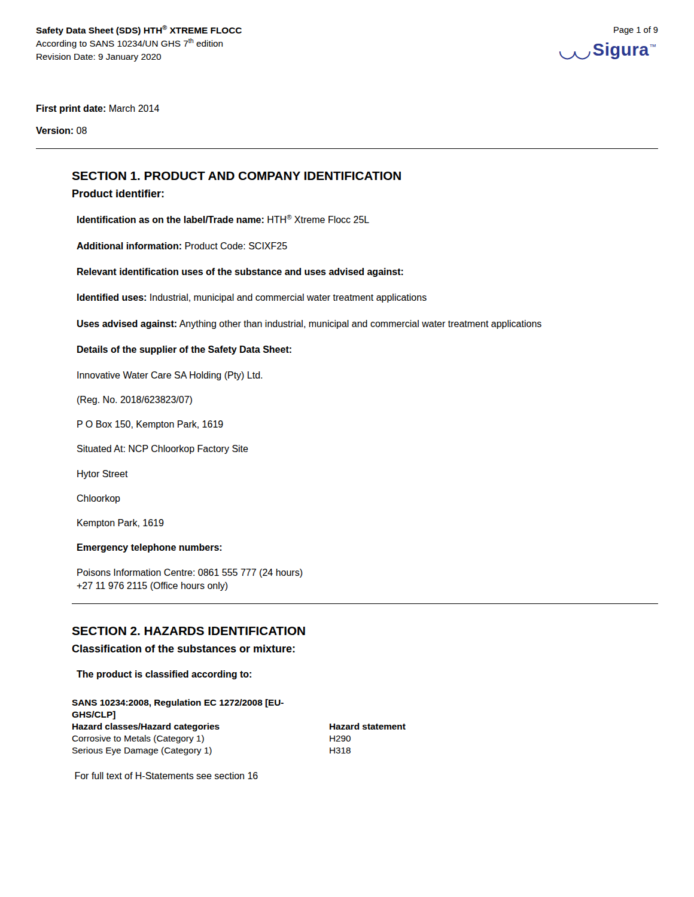Safety Data Sheet (SDS) HTH® XTREME FLOCC
According to SANS 10234/UN GHS 7th edition
Revision Date: 9 January 2020
Page 1 of 9
◡◡Sigura™
First print date: March 2014
Version: 08
SECTION 1. PRODUCT AND COMPANY IDENTIFICATION
Product identifier:
Identification as on the label/Trade name: HTH® Xtreme Flocc 25L
Additional information: Product Code: SCIXF25
Relevant identification uses of the substance and uses advised against:
Identified uses: Industrial, municipal and commercial water treatment applications
Uses advised against: Anything other than industrial, municipal and commercial water treatment applications
Details of the supplier of the Safety Data Sheet:
Innovative Water Care SA Holding (Pty) Ltd.
(Reg. No. 2018/623823/07)
P O Box 150, Kempton Park, 1619
Situated At: NCP Chloorkop Factory Site
Hytor Street
Chloorkop
Kempton Park, 1619
Emergency telephone numbers:
Poisons Information Centre: 0861 555 777 (24 hours)
+27 11 976 2115 (Office hours only)
SECTION 2. HAZARDS IDENTIFICATION
Classification of the substances or mixture:
The product is classified according to:
SANS 10234:2008, Regulation EC 1272/2008 [EU- GHS/CLP]
Hazard classes/Hazard categories
Hazard statement
Corrosive to Metals (Category 1)
H290
Serious Eye Damage (Category 1)
H318
For full text of H-Statements see section 16